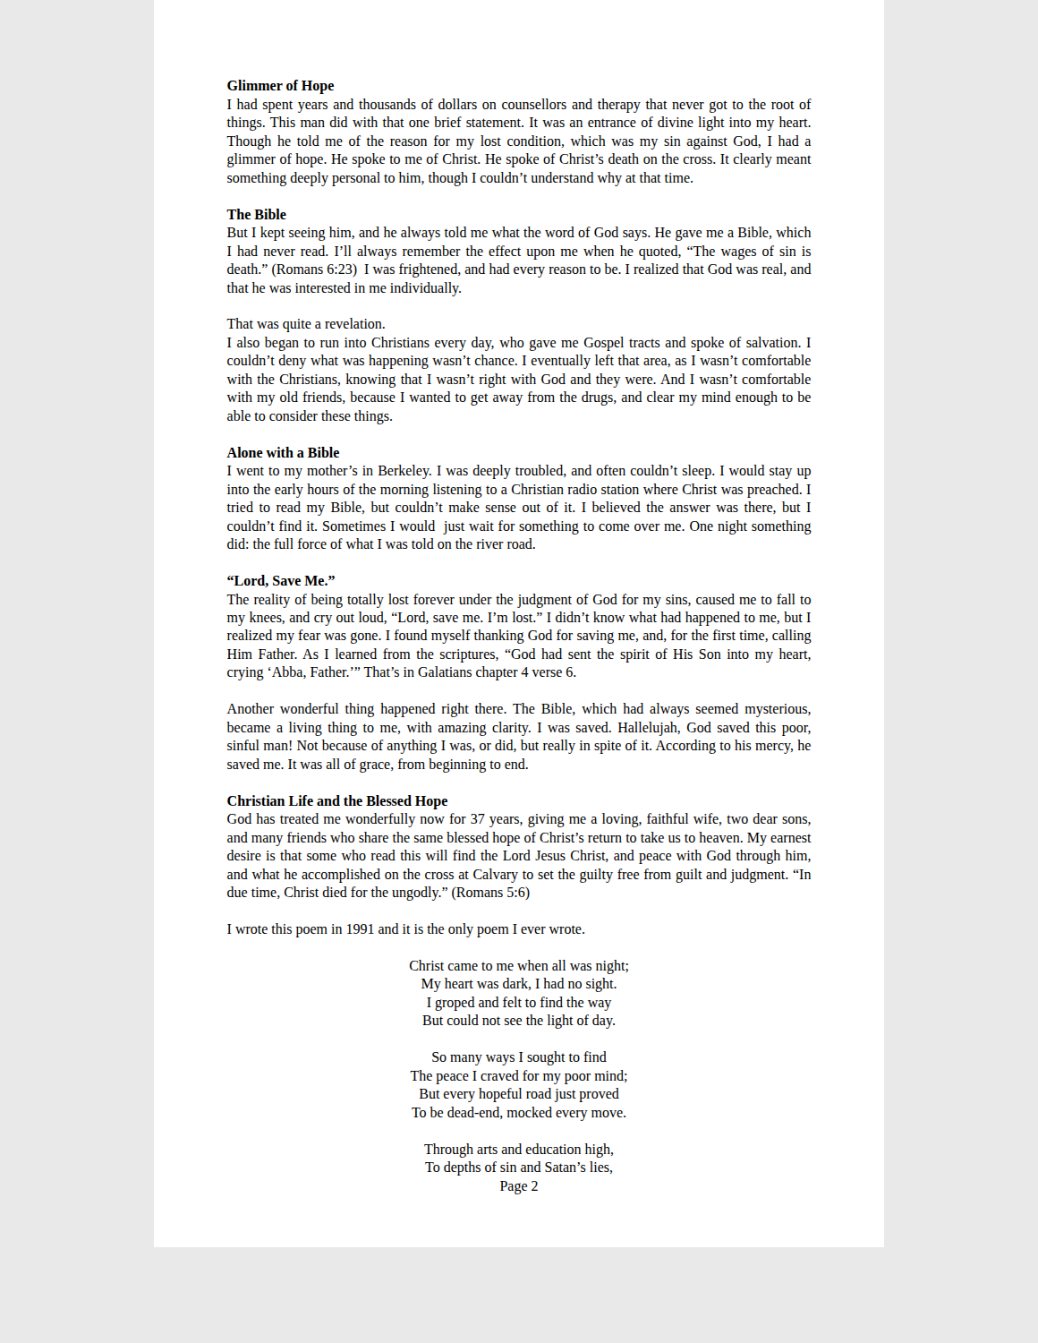Glimmer of Hope
I had spent years and thousands of dollars on counsellors and therapy that never got to the root of things. This man did with that one brief statement. It was an entrance of divine light into my heart. Though he told me of the reason for my lost condition, which was my sin against God, I had a glimmer of hope. He spoke to me of Christ. He spoke of Christ’s death on the cross. It clearly meant something deeply personal to him, though I couldn’t understand why at that time.
The Bible
But I kept seeing him, and he always told me what the word of God says. He gave me a Bible, which I had never read. I’ll always remember the effect upon me when he quoted, “The wages of sin is death.” (Romans 6:23) I was frightened, and had every reason to be. I realized that God was real, and that he was interested in me individually.
That was quite a revelation.
I also began to run into Christians every day, who gave me Gospel tracts and spoke of salvation. I couldn’t deny what was happening wasn’t chance. I eventually left that area, as I wasn’t comfortable with the Christians, knowing that I wasn’t right with God and they were. And I wasn’t comfortable with my old friends, because I wanted to get away from the drugs, and clear my mind enough to be able to consider these things.
Alone with a Bible
I went to my mother’s in Berkeley. I was deeply troubled, and often couldn’t sleep. I would stay up into the early hours of the morning listening to a Christian radio station where Christ was preached. I tried to read my Bible, but couldn’t make sense out of it. I believed the answer was there, but I couldn’t find it. Sometimes I would just wait for something to come over me. One night something did: the full force of what I was told on the river road.
“Lord, Save Me.”
The reality of being totally lost forever under the judgment of God for my sins, caused me to fall to my knees, and cry out loud, “Lord, save me. I’m lost.” I didn’t know what had happened to me, but I realized my fear was gone. I found myself thanking God for saving me, and, for the first time, calling Him Father. As I learned from the scriptures, “God had sent the spirit of His Son into my heart, crying ‘Abba, Father.’” That’s in Galatians chapter 4 verse 6.
Another wonderful thing happened right there. The Bible, which had always seemed mysterious, became a living thing to me, with amazing clarity. I was saved. Hallelujah, God saved this poor, sinful man! Not because of anything I was, or did, but really in spite of it. According to his mercy, he saved me. It was all of grace, from beginning to end.
Christian Life and the Blessed Hope
God has treated me wonderfully now for 37 years, giving me a loving, faithful wife, two dear sons, and many friends who share the same blessed hope of Christ’s return to take us to heaven. My earnest desire is that some who read this will find the Lord Jesus Christ, and peace with God through him, and what he accomplished on the cross at Calvary to set the guilty free from guilt and judgment. “In due time, Christ died for the ungodly.” (Romans 5:6)
I wrote this poem in 1991 and it is the only poem I ever wrote.
Christ came to me when all was night;
My heart was dark, I had no sight.
I groped and felt to find the way
But could not see the light of day.
So many ways I sought to find
The peace I craved for my poor mind;
But every hopeful road just proved
To be dead-end, mocked every move.
Through arts and education high,
To depths of sin and Satan’s lies,
Page 2